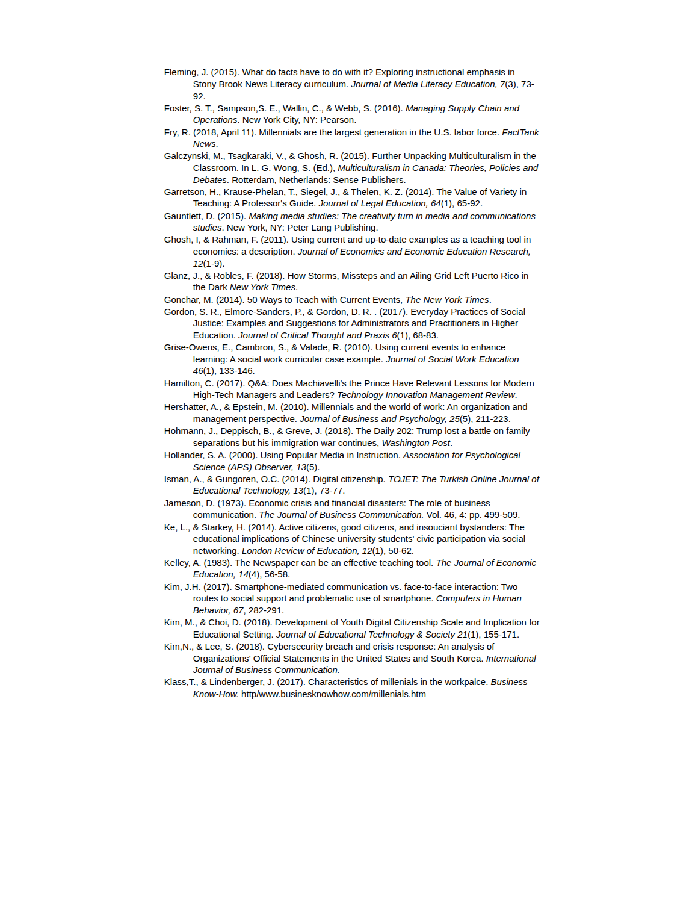Fleming, J. (2015). What do facts have to do with it? Exploring instructional emphasis in Stony Brook News Literacy curriculum. Journal of Media Literacy Education, 7(3), 73-92.
Foster, S. T., Sampson,S. E., Wallin, C., & Webb, S. (2016). Managing Supply Chain and Operations. New York City, NY: Pearson.
Fry, R. (2018, April 11). Millennials are the largest generation in the U.S. labor force. FactTank News.
Galczynski, M., Tsagkaraki, V., & Ghosh, R. (2015). Further Unpacking Multiculturalism in the Classroom. In L. G. Wong, S. (Ed.), Multiculturalism in Canada: Theories, Policies and Debates. Rotterdam, Netherlands: Sense Publishers.
Garretson, H., Krause-Phelan, T., Siegel, J., & Thelen, K. Z. (2014). The Value of Variety in Teaching: A Professor's Guide. Journal of Legal Education, 64(1), 65-92.
Gauntlett, D. (2015). Making media studies: The creativity turn in media and communications studies. New York, NY: Peter Lang Publishing.
Ghosh, I, & Rahman, F. (2011). Using current and up-to-date examples as a teaching tool in economics: a description. Journal of Economics and Economic Education Research, 12(1-9).
Glanz, J., & Robles, F. (2018). How Storms, Missteps and an Ailing Grid Left Puerto Rico in the Dark New York Times.
Gonchar, M. (2014). 50 Ways to Teach with Current Events, The New York Times.
Gordon, S. R., Elmore-Sanders, P., & Gordon, D. R. . (2017). Everyday Practices of Social Justice: Examples and Suggestions for Administrators and Practitioners in Higher Education. Journal of Critical Thought and Praxis 6(1), 68-83.
Grise-Owens, E., Cambron, S., & Valade, R. (2010). Using current events to enhance learning: A social work curricular case example. Journal of Social Work Education 46(1), 133-146.
Hamilton, C. (2017). Q&A: Does Machiavelli's the Prince Have Relevant Lessons for Modern High-Tech Managers and Leaders? Technology Innovation Management Review.
Hershatter, A., & Epstein, M. (2010). Millennials and the world of work: An organization and management perspective. Journal of Business and Psychology, 25(5), 211-223.
Hohmann, J., Deppisch, B., & Greve, J. (2018). The Daily 202: Trump lost a battle on family separations but his immigration war continues, Washington Post.
Hollander, S. A. (2000). Using Popular Media in Instruction. Association for Psychological Science (APS) Observer, 13(5).
Isman, A., & Gungoren, O.C. (2014). Digital citizenship. TOJET: The Turkish Online Journal of Educational Technology, 13(1), 73-77.
Jameson, D. (1973). Economic crisis and financial disasters: The role of business communication. The Journal of Business Communication. Vol. 46, 4: pp. 499-509.
Ke, L., & Starkey, H. (2014). Active citizens, good citizens, and insouciant bystanders: The educational implications of Chinese university students' civic participation via social networking. London Review of Education, 12(1), 50-62.
Kelley, A. (1983). The Newspaper can be an effective teaching tool. The Journal of Economic Education, 14(4), 56-58.
Kim, J.H. (2017). Smartphone-mediated communication vs. face-to-face interaction: Two routes to social support and problematic use of smartphone. Computers in Human Behavior, 67, 282-291.
Kim, M., & Choi, D. (2018). Development of Youth Digital Citizenship Scale and Implication for Educational Setting. Journal of Educational Technology & Society 21(1), 155-171.
Kim,N., & Lee, S. (2018). Cybersecurity breach and crisis response: An analysis of Organizations' Official Statements in the United States and South Korea. International Journal of Business Communication.
Klass,T., & Lindenberger, J. (2017). Characteristics of millenials in the workpalce. Business Know-How. http/www.businesknowhow.com/millenials.htm